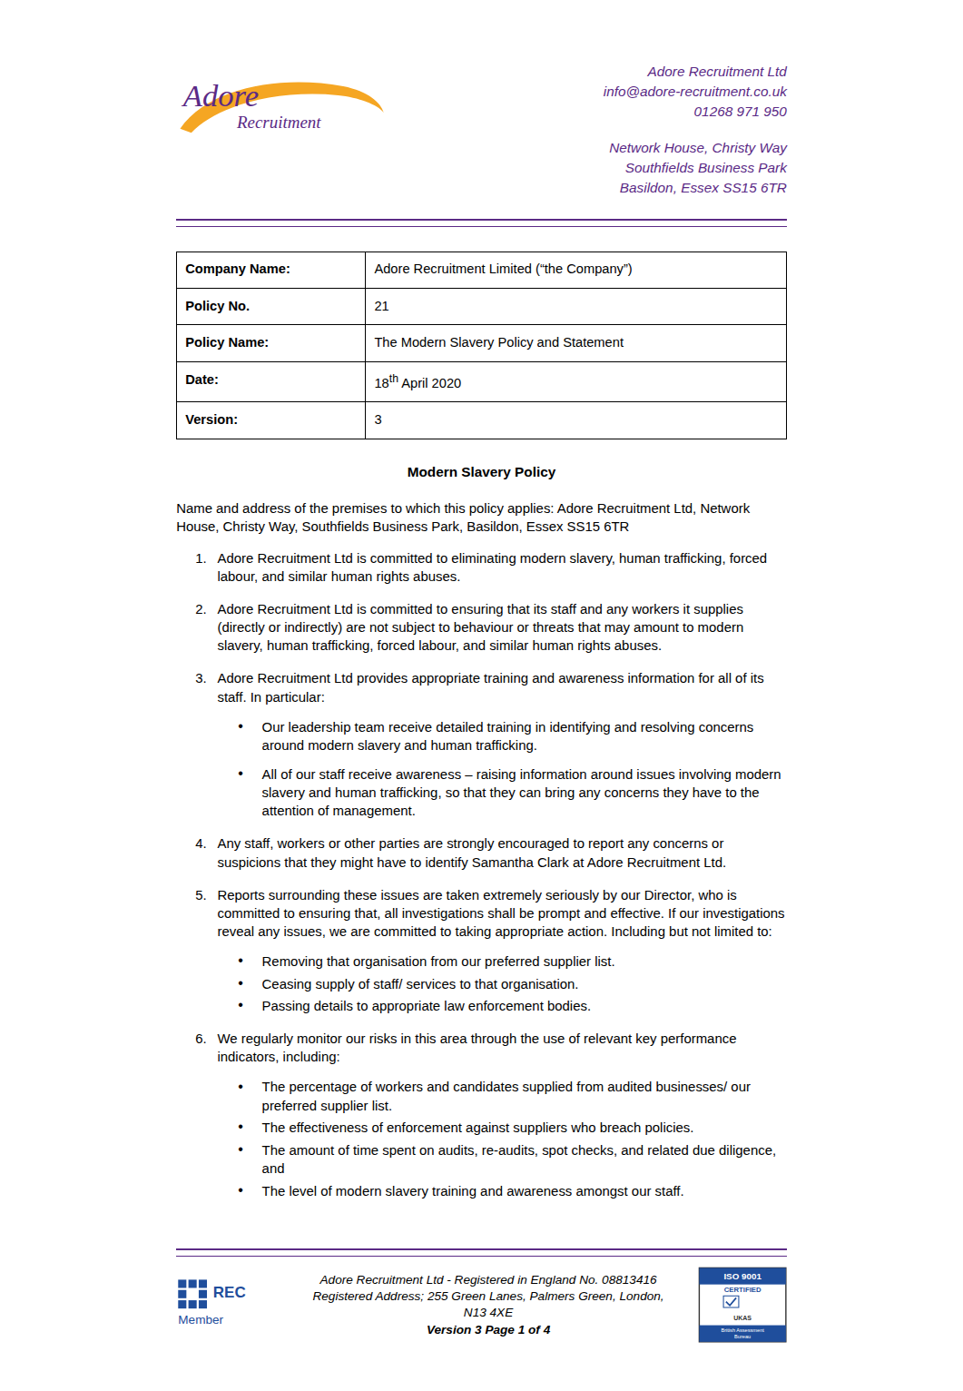Adore Recruitment Adore Recruitment
Adore Recruitment Ltd
info@adore-recruitment.co.uk
01268 971 950
Network House, Christy Way
Southfields Business Park
Basildon, Essex SS15 6TR
| Company Name: | Adore Recruitment Limited (“the Company”) |
| Policy No. | 21 |
| Policy Name: | The Modern Slavery Policy and Statement |
| Date: | 18 th April 2020 |
| Version: | 3 |
Modern Slavery Policy
Name and address of the premises to which this policy applies: Adore Recruitment Ltd, Network House, Christy Way, Southfields Business Park, Basildon, Essex SS15 6TR
Adore Recruitment Ltd is committed to eliminating modern slavery, human trafficking, forced labour, and similar human rights abuses.
Adore Recruitment Ltd is committed to ensuring that its staff and any workers it supplies (directly or indirectly) are not subject to behaviour or threats that may amount to modern slavery, human trafficking, forced labour, and similar human rights abuses.
Adore Recruitment Ltd provides appropriate training and awareness information for all of its staff. In particular:
Our leadership team receive detailed training in identifying and resolving concerns around modern slavery and human trafficking.
All of our staff receive awareness – raising information around issues involving modern slavery and human trafficking, so that they can bring any concerns they have to the attention of management.
Any staff, workers or other parties are strongly encouraged to report any concerns or suspicions that they might have to identify Samantha Clark at Adore Recruitment Ltd.
Reports surrounding these issues are taken extremely seriously by our Director, who is committed to ensuring that, all investigations shall be prompt and effective. If our investigations reveal any issues, we are committed to taking appropriate action. Including but not limited to:
Removing that organisation from our preferred supplier list.
Ceasing supply of staff/ services to that organisation.
Passing details to appropriate law enforcement bodies.
We regularly monitor our risks in this area through the use of relevant key performance indicators, including:
The percentage of workers and candidates supplied from audited businesses/ our preferred supplier list.
The effectiveness of enforcement against suppliers who breach policies.
The amount of time spent on audits, re-audits, spot checks, and related due diligence, and
The level of modern slavery training and awareness amongst our staff.
REC Member REC Member
Adore Recruitment Ltd - Registered in England No. 08813416
Registered Address; 255 Green Lanes, Palmers Green, London, N13 4XE
Version 3 Page 1 of 4
ISO 9001 Certified ISO 9001 CERTIFIED UKAS British Assessment Bureau